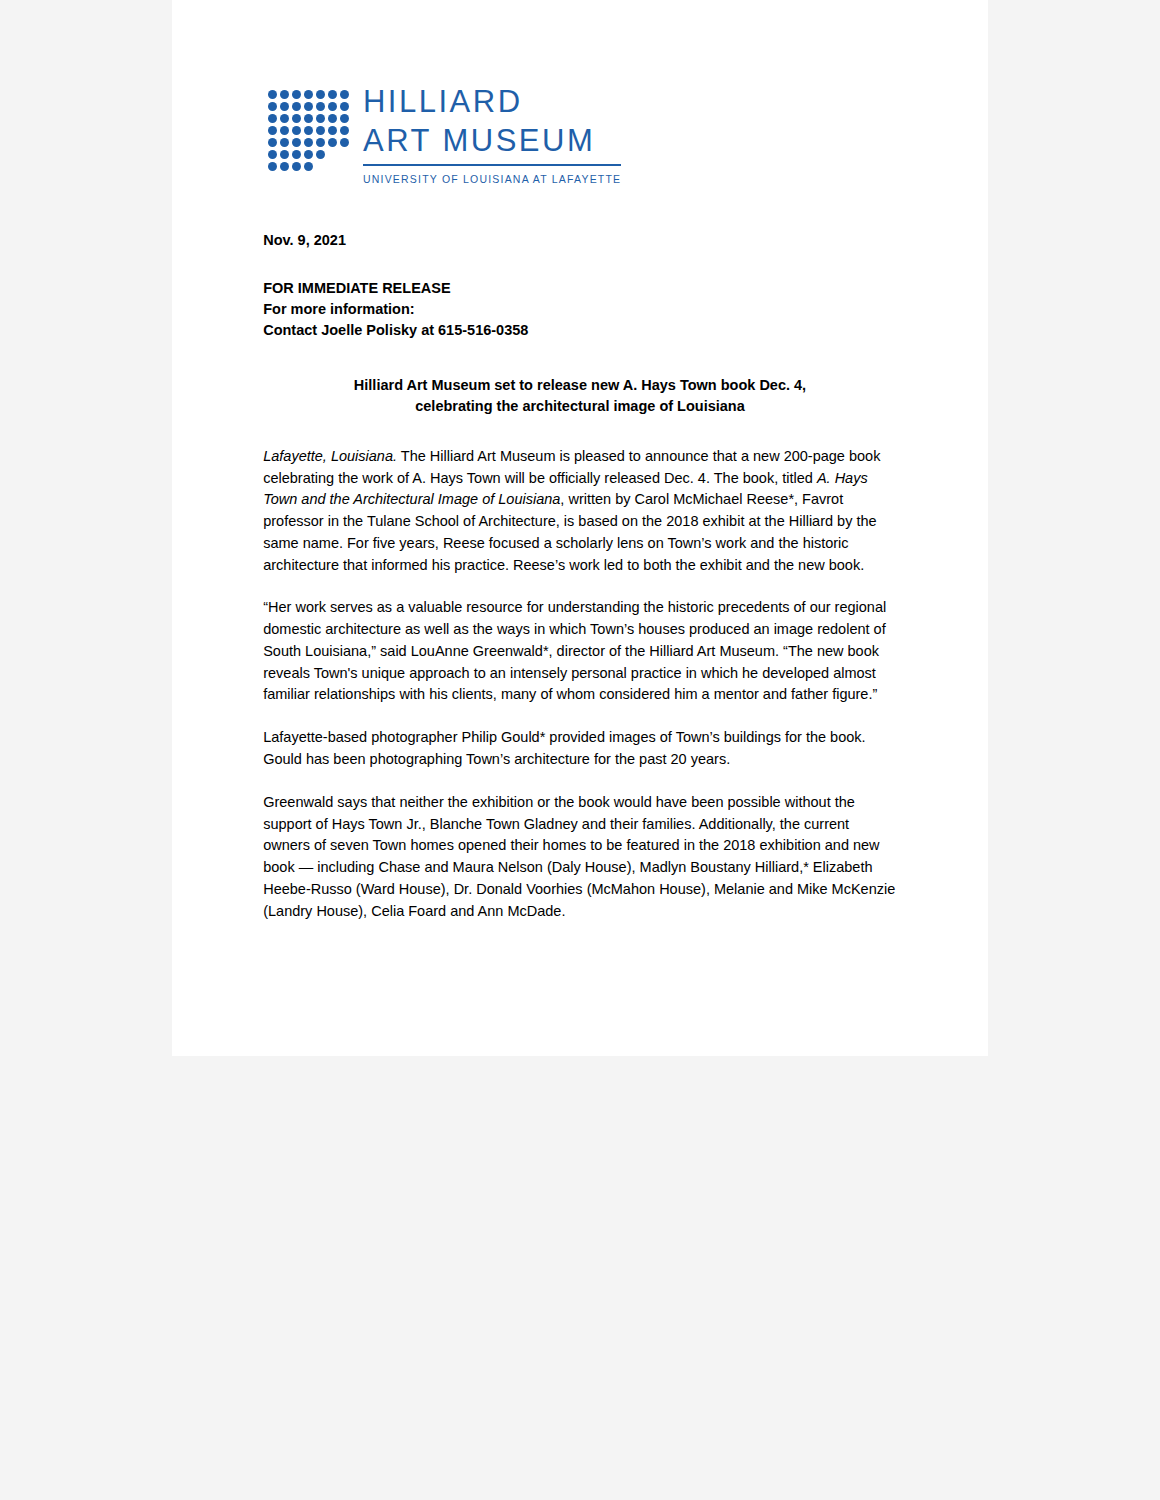HILLIARD ART MUSEUM
UNIVERSITY OF LOUISIANA AT LAFAYETTE
Nov. 9, 2021
FOR IMMEDIATE RELEASE
For more information:
Contact Joelle Polisky at 615-516-0358
Hilliard Art Museum set to release new A. Hays Town book Dec. 4,
celebrating the architectural image of Louisiana
Lafayette, Louisiana. The Hilliard Art Museum is pleased to announce that a new 200-page book celebrating the work of A. Hays Town will be officially released Dec. 4. The book, titled A. Hays Town and the Architectural Image of Louisiana, written by Carol McMichael Reese*, Favrot professor in the Tulane School of Architecture, is based on the 2018 exhibit at the Hilliard by the same name. For five years, Reese focused a scholarly lens on Town’s work and the historic architecture that informed his practice. Reese’s work led to both the exhibit and the new book.
“Her work serves as a valuable resource for understanding the historic precedents of our regional domestic architecture as well as the ways in which Town’s houses produced an image redolent of South Louisiana,” said LouAnne Greenwald*, director of the Hilliard Art Museum. “The new book reveals Town's unique approach to an intensely personal practice in which he developed almost familiar relationships with his clients, many of whom considered him a mentor and father figure.”
Lafayette-based photographer Philip Gould* provided images of Town’s buildings for the book. Gould has been photographing Town’s architecture for the past 20 years.
Greenwald says that neither the exhibition or the book would have been possible without the support of Hays Town Jr., Blanche Town Gladney and their families. Additionally, the current owners of seven Town homes opened their homes to be featured in the 2018 exhibition and new book — including Chase and Maura Nelson (Daly House), Madlyn Boustany Hilliard,* Elizabeth Heebe-Russo (Ward House), Dr. Donald Voorhies (McMahon House), Melanie and Mike McKenzie (Landry House), Celia Foard and Ann McDade.